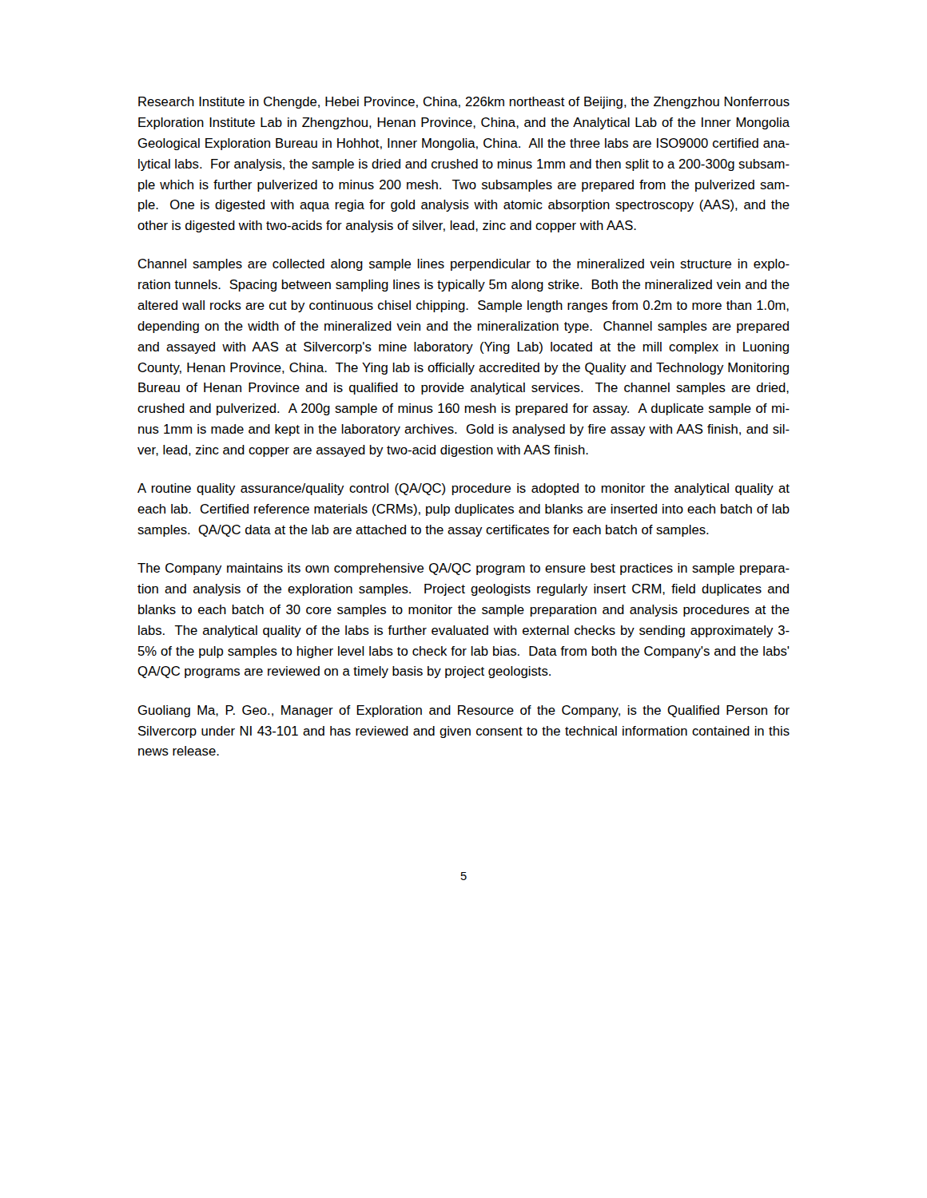Research Institute in Chengde, Hebei Province, China, 226km northeast of Beijing, the Zhengzhou Nonferrous Exploration Institute Lab in Zhengzhou, Henan Province, China, and the Analytical Lab of the Inner Mongolia Geological Exploration Bureau in Hohhot, Inner Mongolia, China. All the three labs are ISO9000 certified analytical labs. For analysis, the sample is dried and crushed to minus 1mm and then split to a 200-300g subsample which is further pulverized to minus 200 mesh. Two subsamples are prepared from the pulverized sample. One is digested with aqua regia for gold analysis with atomic absorption spectroscopy (AAS), and the other is digested with two-acids for analysis of silver, lead, zinc and copper with AAS.
Channel samples are collected along sample lines perpendicular to the mineralized vein structure in exploration tunnels. Spacing between sampling lines is typically 5m along strike. Both the mineralized vein and the altered wall rocks are cut by continuous chisel chipping. Sample length ranges from 0.2m to more than 1.0m, depending on the width of the mineralized vein and the mineralization type. Channel samples are prepared and assayed with AAS at Silvercorp's mine laboratory (Ying Lab) located at the mill complex in Luoning County, Henan Province, China. The Ying lab is officially accredited by the Quality and Technology Monitoring Bureau of Henan Province and is qualified to provide analytical services. The channel samples are dried, crushed and pulverized. A 200g sample of minus 160 mesh is prepared for assay. A duplicate sample of minus 1mm is made and kept in the laboratory archives. Gold is analysed by fire assay with AAS finish, and silver, lead, zinc and copper are assayed by two-acid digestion with AAS finish.
A routine quality assurance/quality control (QA/QC) procedure is adopted to monitor the analytical quality at each lab. Certified reference materials (CRMs), pulp duplicates and blanks are inserted into each batch of lab samples. QA/QC data at the lab are attached to the assay certificates for each batch of samples.
The Company maintains its own comprehensive QA/QC program to ensure best practices in sample preparation and analysis of the exploration samples. Project geologists regularly insert CRM, field duplicates and blanks to each batch of 30 core samples to monitor the sample preparation and analysis procedures at the labs. The analytical quality of the labs is further evaluated with external checks by sending approximately 3-5% of the pulp samples to higher level labs to check for lab bias. Data from both the Company's and the labs' QA/QC programs are reviewed on a timely basis by project geologists.
Guoliang Ma, P. Geo., Manager of Exploration and Resource of the Company, is the Qualified Person for Silvercorp under NI 43-101 and has reviewed and given consent to the technical information contained in this news release.
5